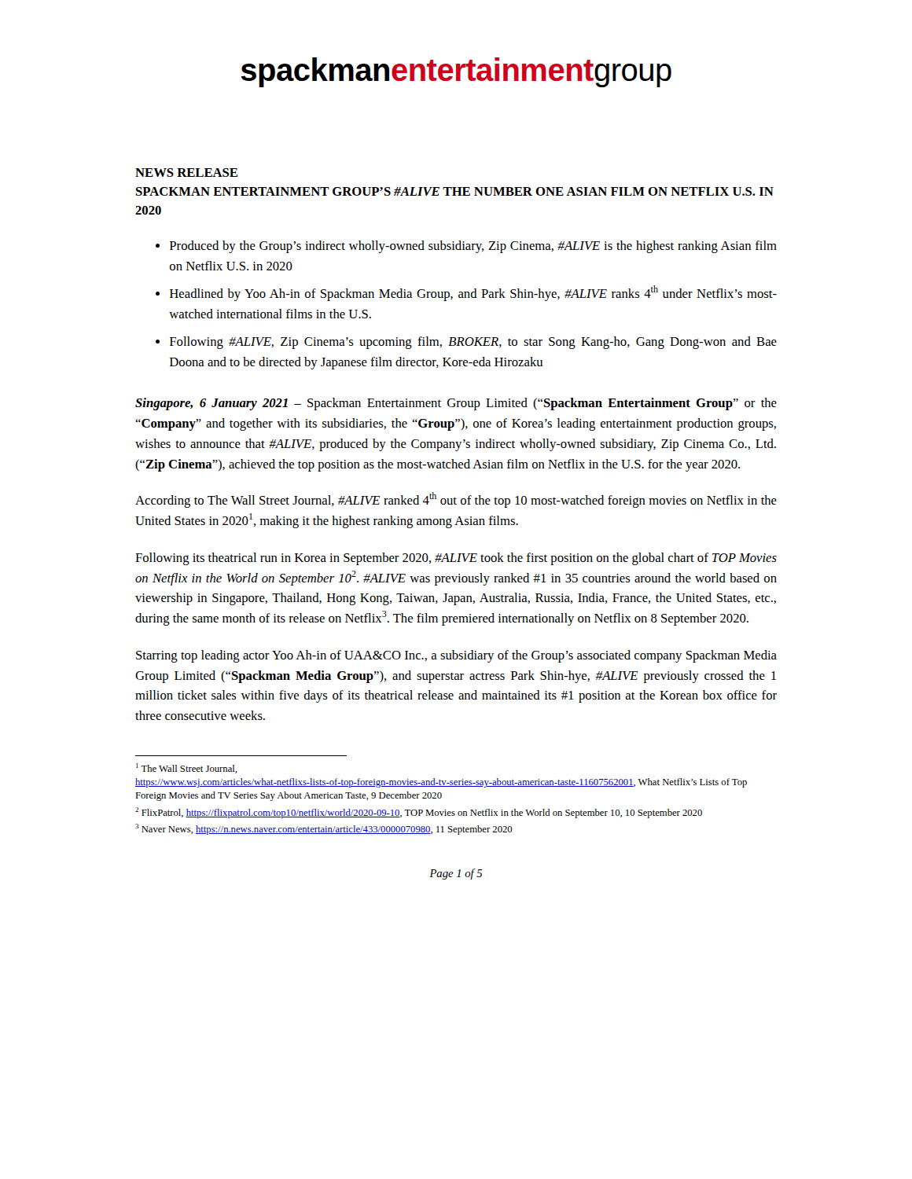spackman entertainment group
NEWS RELEASE
SPACKMAN ENTERTAINMENT GROUP’S #ALIVE THE NUMBER ONE ASIAN FILM ON NETFLIX U.S. IN 2020
Produced by the Group’s indirect wholly-owned subsidiary, Zip Cinema, #ALIVE is the highest ranking Asian film on Netflix U.S. in 2020
Headlined by Yoo Ah-in of Spackman Media Group, and Park Shin-hye, #ALIVE ranks 4th under Netflix’s most-watched international films in the U.S.
Following #ALIVE, Zip Cinema’s upcoming film, BROKER, to star Song Kang-ho, Gang Dong-won and Bae Doona and to be directed by Japanese film director, Kore-eda Hirozaku
Singapore, 6 January 2021 – Spackman Entertainment Group Limited (“Spackman Entertainment Group” or the “Company” and together with its subsidiaries, the “Group”), one of Korea’s leading entertainment production groups, wishes to announce that #ALIVE, produced by the Company’s indirect wholly-owned subsidiary, Zip Cinema Co., Ltd. (“Zip Cinema”), achieved the top position as the most-watched Asian film on Netflix in the U.S. for the year 2020.
According to The Wall Street Journal, #ALIVE ranked 4th out of the top 10 most-watched foreign movies on Netflix in the United States in 20201, making it the highest ranking among Asian films.
Following its theatrical run in Korea in September 2020, #ALIVE took the first position on the global chart of TOP Movies on Netflix in the World on September 102. #ALIVE was previously ranked #1 in 35 countries around the world based on viewership in Singapore, Thailand, Hong Kong, Taiwan, Japan, Australia, Russia, India, France, the United States, etc., during the same month of its release on Netflix3. The film premiered internationally on Netflix on 8 September 2020.
Starring top leading actor Yoo Ah-in of UAA&CO Inc., a subsidiary of the Group’s associated company Spackman Media Group Limited (“Spackman Media Group”), and superstar actress Park Shin-hye, #ALIVE previously crossed the 1 million ticket sales within five days of its theatrical release and maintained its #1 position at the Korean box office for three consecutive weeks.
1 The Wall Street Journal,
https://www.wsj.com/articles/what-netflixs-lists-of-top-foreign-movies-and-tv-series-say-about-american-taste-11607562001, What Netflix’s Lists of Top Foreign Movies and TV Series Say About American Taste, 9 December 2020
2 FlixPatrol, https://flixpatrol.com/top10/netflix/world/2020-09-10, TOP Movies on Netflix in the World on September 10, 10 September 2020
3 Naver News, https://n.news.naver.com/entertain/article/433/0000070980, 11 September 2020
Page 1 of 5